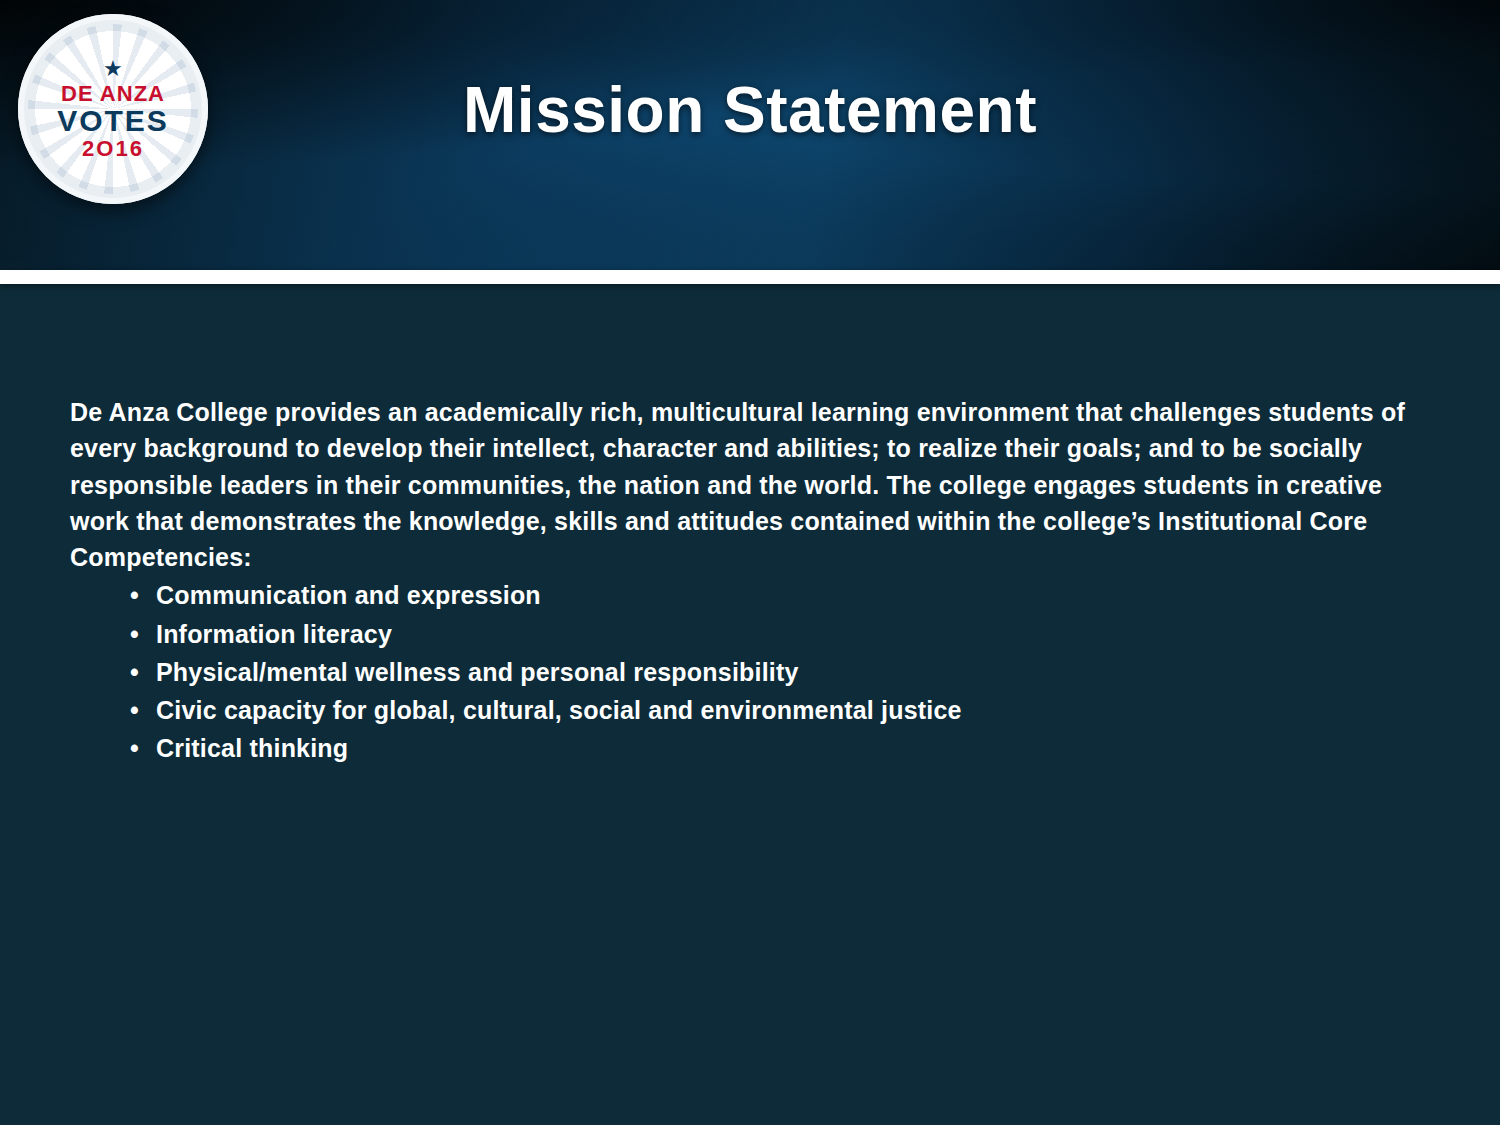★ DE ANZA VOTES 2O16
Mission Statement
De Anza College provides an academically rich, multicultural learning environment that challenges students of every background to develop their intellect, character and abilities; to realize their goals; and to be socially responsible leaders in their communities, the nation and the world. The college engages students in creative work that demonstrates the knowledge, skills and attitudes contained within the college’s Institutional Core Competencies:
Communication and expression
Information literacy
Physical/mental wellness and personal responsibility
Civic capacity for global, cultural, social and environmental justice
Critical thinking